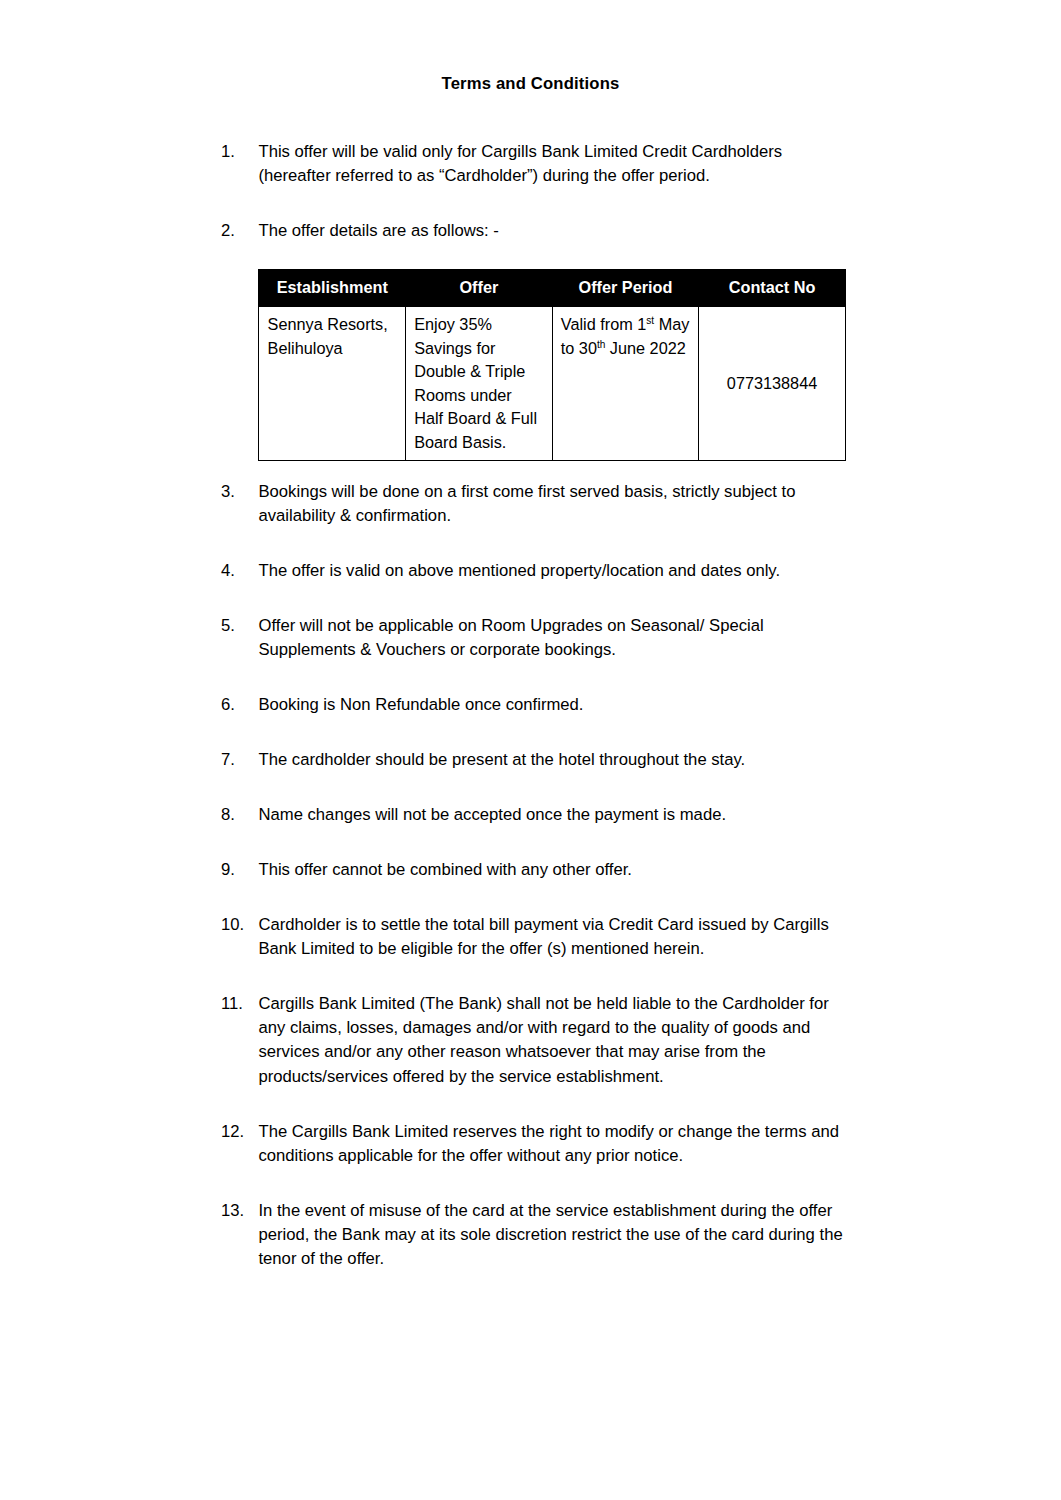Terms and Conditions
This offer will be valid only for Cargills Bank Limited Credit Cardholders (hereafter referred to as “Cardholder”) during the offer period.
The offer details are as follows: -
| Establishment | Offer | Offer Period | Contact No |
| --- | --- | --- | --- |
| Sennya Resorts, Belihuloya | Enjoy 35% Savings for Double & Triple Rooms under Half Board & Full Board Basis. | Valid from 1 st May to 30 th June 2022 | 0773138844 |
Bookings will be done on a first come first served basis, strictly subject to availability & confirmation.
The offer is valid on above mentioned property/location and dates only.
Offer will not be applicable on Room Upgrades on Seasonal/ Special Supplements & Vouchers or corporate bookings.
Booking is Non Refundable once confirmed.
The cardholder should be present at the hotel throughout the stay.
Name changes will not be accepted once the payment is made.
This offer cannot be combined with any other offer.
Cardholder is to settle the total bill payment via Credit Card issued by Cargills Bank Limited to be eligible for the offer (s) mentioned herein.
Cargills Bank Limited (The Bank) shall not be held liable to the Cardholder for any claims, losses, damages and/or with regard to the quality of goods and services and/or any other reason whatsoever that may arise from the products/services offered by the service establishment.
The Cargills Bank Limited reserves the right to modify or change the terms and conditions applicable for the offer without any prior notice.
In the event of misuse of the card at the service establishment during the offer period, the Bank may at its sole discretion restrict the use of the card during the tenor of the offer.